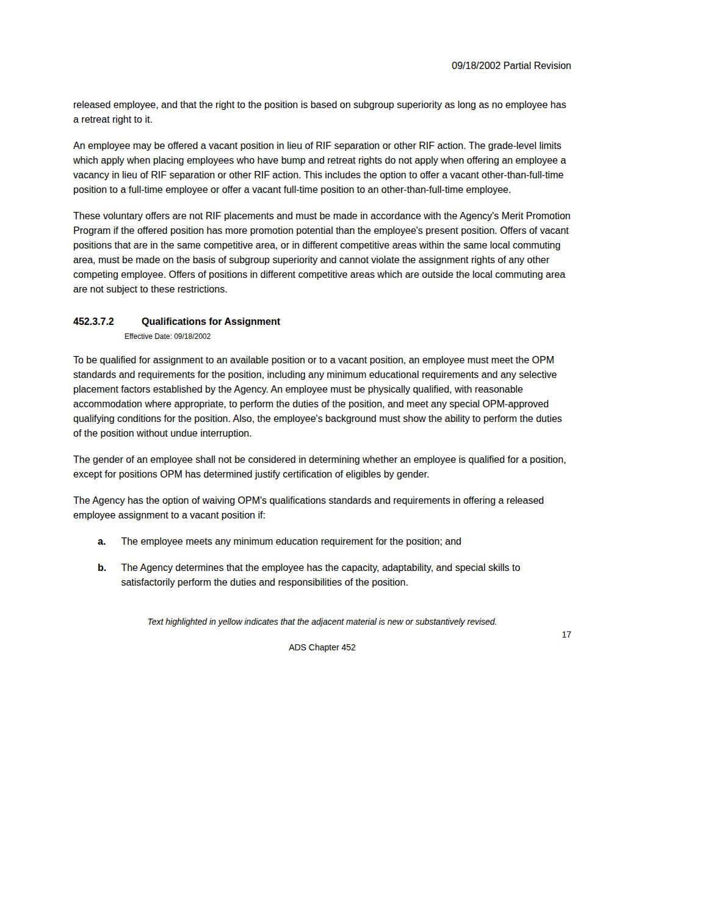09/18/2002 Partial Revision
released employee, and that the right to the position is based on subgroup superiority as long as no employee has a retreat right to it.
An employee may be offered a vacant position in lieu of RIF separation or other RIF action. The grade-level limits which apply when placing employees who have bump and retreat rights do not apply when offering an employee a vacancy in lieu of RIF separation or other RIF action. This includes the option to offer a vacant other-than-full-time position to a full-time employee or offer a vacant full-time position to an other-than-full-time employee.
These voluntary offers are not RIF placements and must be made in accordance with the Agency's Merit Promotion Program if the offered position has more promotion potential than the employee's present position. Offers of vacant positions that are in the same competitive area, or in different competitive areas within the same local commuting area, must be made on the basis of subgroup superiority and cannot violate the assignment rights of any other competing employee. Offers of positions in different competitive areas which are outside the local commuting area are not subject to these restrictions.
452.3.7.2 Qualifications for Assignment
Effective Date: 09/18/2002
To be qualified for assignment to an available position or to a vacant position, an employee must meet the OPM standards and requirements for the position, including any minimum educational requirements and any selective placement factors established by the Agency. An employee must be physically qualified, with reasonable accommodation where appropriate, to perform the duties of the position, and meet any special OPM-approved qualifying conditions for the position. Also, the employee's background must show the ability to perform the duties of the position without undue interruption.
The gender of an employee shall not be considered in determining whether an employee is qualified for a position, except for positions OPM has determined justify certification of eligibles by gender.
The Agency has the option of waiving OPM's qualifications standards and requirements in offering a released employee assignment to a vacant position if:
a. The employee meets any minimum education requirement for the position; and
b. The Agency determines that the employee has the capacity, adaptability, and special skills to satisfactorily perform the duties and responsibilities of the position.
Text highlighted in yellow indicates that the adjacent material is new or substantively revised.
17
ADS Chapter 452